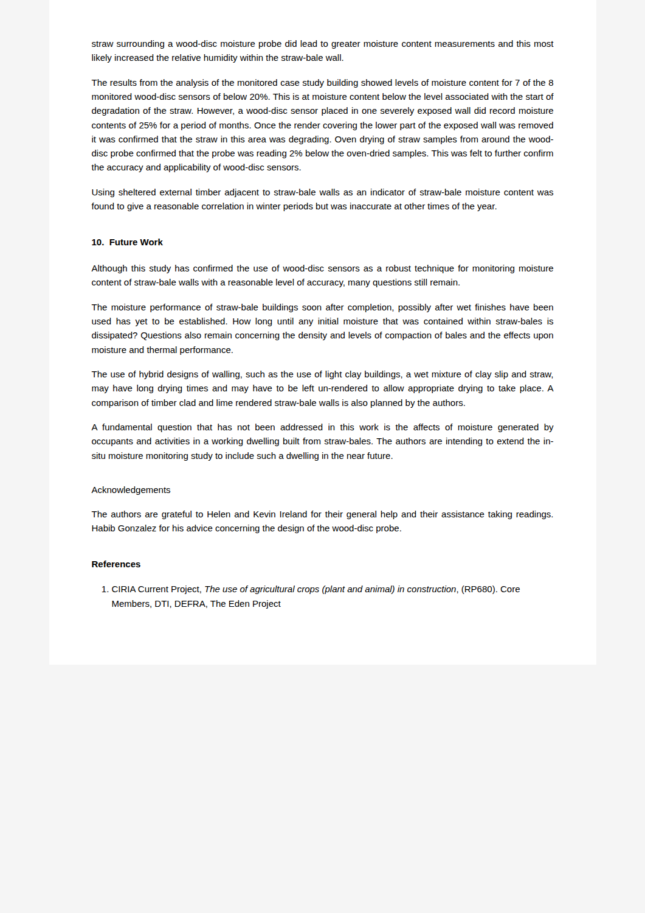straw surrounding a wood-disc moisture probe did lead to greater moisture content measurements and this most likely increased the relative humidity within the straw-bale wall.
The results from the analysis of the monitored case study building showed levels of moisture content for 7 of the 8 monitored wood-disc sensors of below 20%. This is at moisture content below the level associated with the start of degradation of the straw. However, a wood-disc sensor placed in one severely exposed wall did record moisture contents of 25% for a period of months. Once the render covering the lower part of the exposed wall was removed it was confirmed that the straw in this area was degrading. Oven drying of straw samples from around the wood-disc probe confirmed that the probe was reading 2% below the oven-dried samples. This was felt to further confirm the accuracy and applicability of wood-disc sensors.
Using sheltered external timber adjacent to straw-bale walls as an indicator of straw-bale moisture content was found to give a reasonable correlation in winter periods but was inaccurate at other times of the year.
10. Future Work
Although this study has confirmed the use of wood-disc sensors as a robust technique for monitoring moisture content of straw-bale walls with a reasonable level of accuracy, many questions still remain.
The moisture performance of straw-bale buildings soon after completion, possibly after wet finishes have been used has yet to be established. How long until any initial moisture that was contained within straw-bales is dissipated? Questions also remain concerning the density and levels of compaction of bales and the effects upon moisture and thermal performance.
The use of hybrid designs of walling, such as the use of light clay buildings, a wet mixture of clay slip and straw, may have long drying times and may have to be left un-rendered to allow appropriate drying to take place. A comparison of timber clad and lime rendered straw-bale walls is also planned by the authors.
A fundamental question that has not been addressed in this work is the affects of moisture generated by occupants and activities in a working dwelling built from straw-bales. The authors are intending to extend the in-situ moisture monitoring study to include such a dwelling in the near future.
Acknowledgements
The authors are grateful to Helen and Kevin Ireland for their general help and their assistance taking readings. Habib Gonzalez for his advice concerning the design of the wood-disc probe.
References
CIRIA Current Project, The use of agricultural crops (plant and animal) in construction, (RP680). Core Members, DTI, DEFRA, The Eden Project